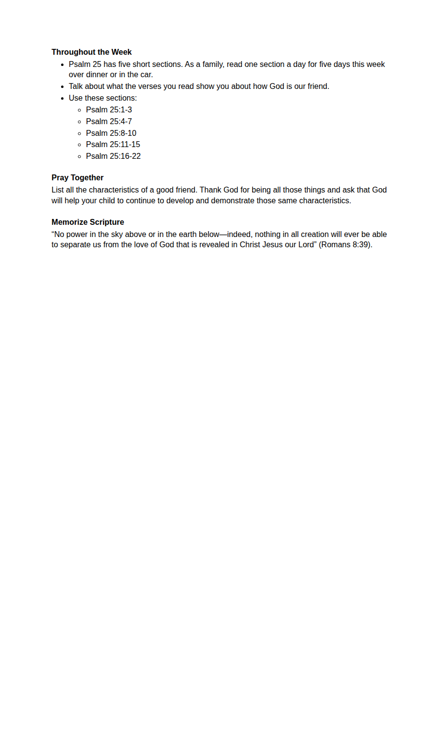Throughout the Week
Psalm 25 has five short sections. As a family, read one section a day for five days this week over dinner or in the car.
Talk about what the verses you read show you about how God is our friend.
Use these sections:
Psalm 25:1-3
Psalm 25:4-7
Psalm 25:8-10
Psalm 25:11-15
Psalm 25:16-22
Pray Together
List all the characteristics of a good friend. Thank God for being all those things and ask that God will help your child to continue to develop and demonstrate those same characteristics.
Memorize Scripture
“No power in the sky above or in the earth below—indeed, nothing in all creation will ever be able to separate us from the love of God that is revealed in Christ Jesus our Lord” (Romans 8:39).